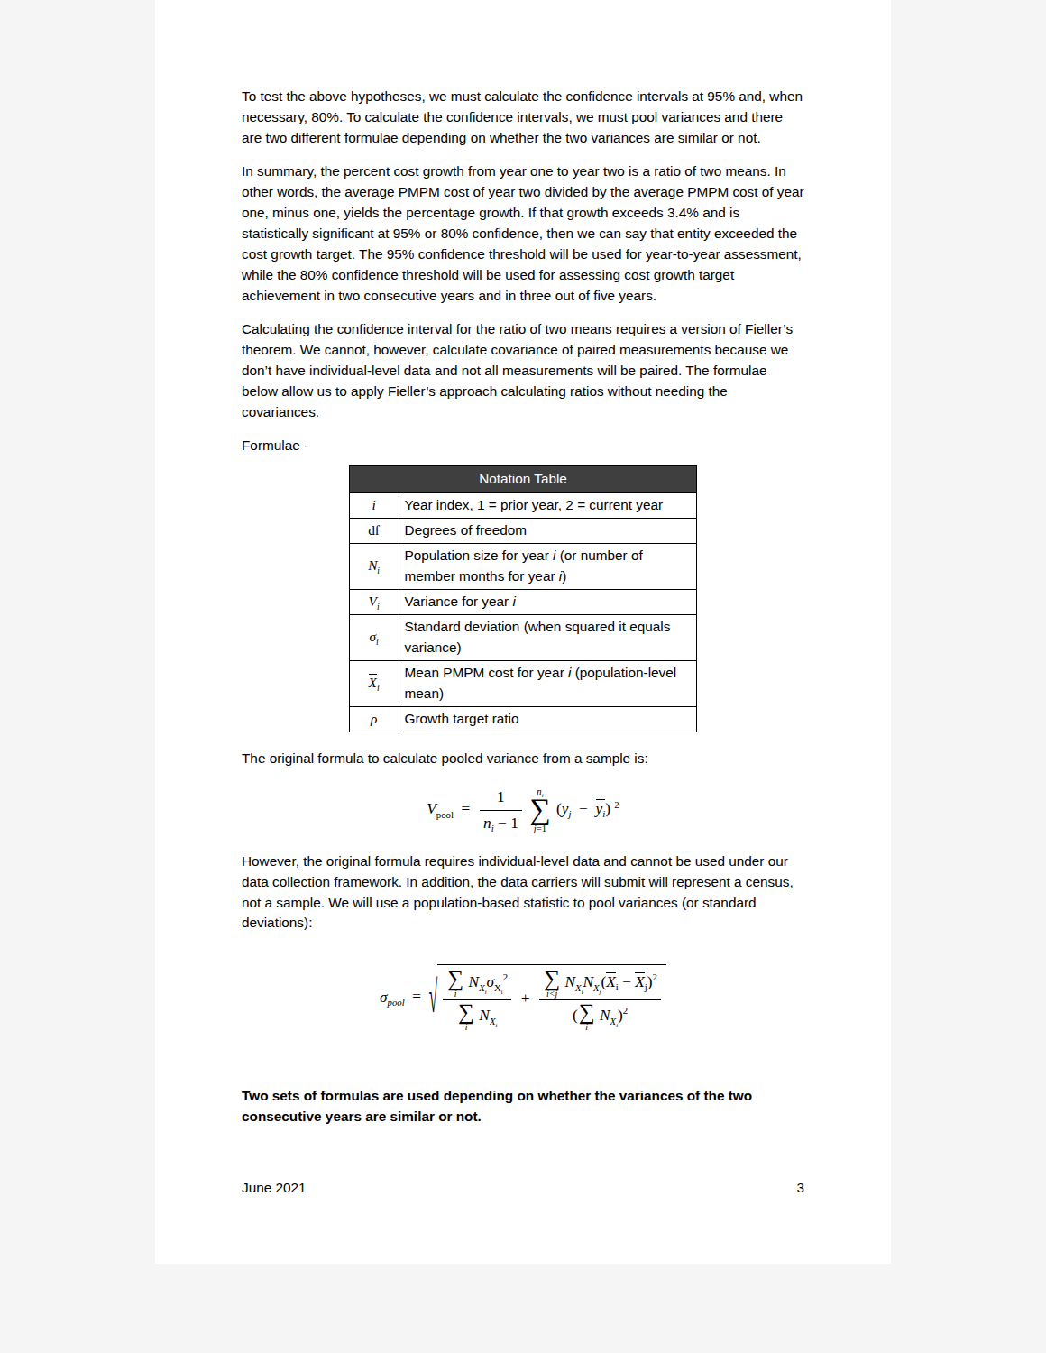To test the above hypotheses, we must calculate the confidence intervals at 95% and, when necessary, 80%. To calculate the confidence intervals, we must pool variances and there are two different formulae depending on whether the two variances are similar or not.
In summary, the percent cost growth from year one to year two is a ratio of two means. In other words, the average PMPM cost of year two divided by the average PMPM cost of year one, minus one, yields the percentage growth. If that growth exceeds 3.4% and is statistically significant at 95% or 80% confidence, then we can say that entity exceeded the cost growth target. The 95% confidence threshold will be used for year-to-year assessment, while the 80% confidence threshold will be used for assessing cost growth target achievement in two consecutive years and in three out of five years.
Calculating the confidence interval for the ratio of two means requires a version of Fieller’s theorem. We cannot, however, calculate covariance of paired measurements because we don’t have individual-level data and not all measurements will be paired. The formulae below allow us to apply Fieller’s approach calculating ratios without needing the covariances.
Formulae -
Notation Table
| i | Year index, 1 = prior year, 2 = current year |
| df | Degrees of freedom |
| N i | Population size for year i (or number of member months for year i ) |
| V i | Variance for year i |
| σ i | Standard deviation (when squared it equals variance) |
| X i | Mean PMPM cost for year i (population-level mean) |
| ρ | Growth target ratio |
The original formula to calculate pooled variance from a sample is:
Vpool = 1 ni − 1 ni ∑ j=1 (yj − yi) 2
However, the original formula requires individual-level data and cannot be used under our data collection framework. In addition, the data carriers will submit will represent a census, not a sample. We will use a population-based statistic to pool variances (or standard deviations):
σpool = ∑i NXi σXi2 ∑i NXi + ∑i<j NXi NXj(Xi − Xj)2 (∑i NXi)2
Two sets of formulas are used depending on whether the variances of the two consecutive years are similar or not.
June 2021 3